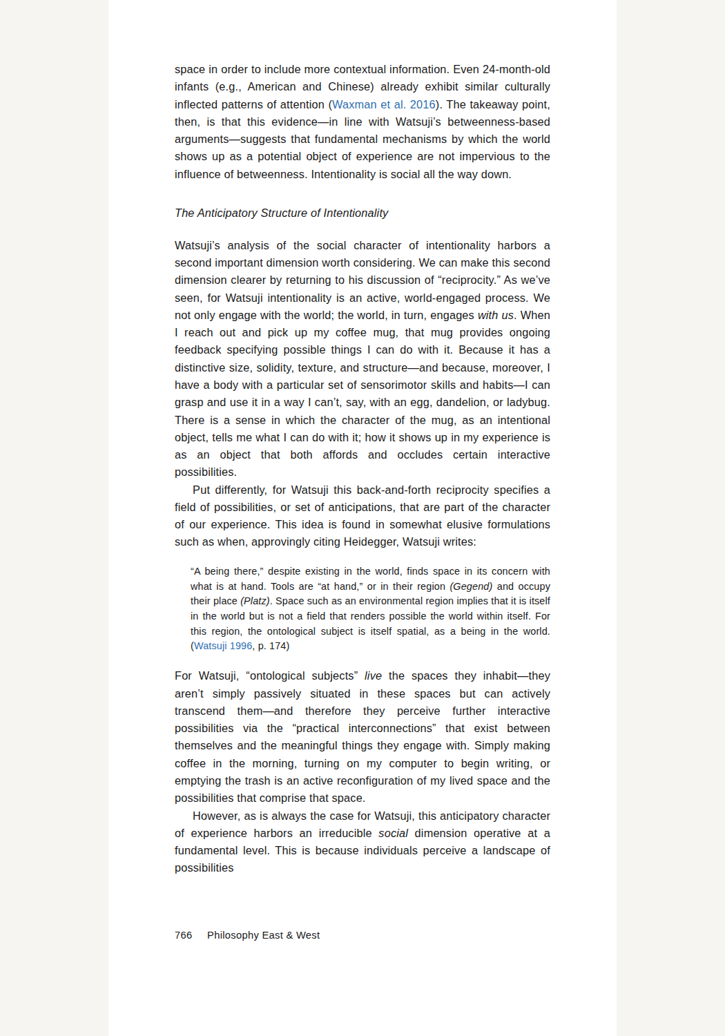space in order to include more contextual information. Even 24-month-old infants (e.g., American and Chinese) already exhibit similar culturally inflected patterns of attention (Waxman et al. 2016). The takeaway point, then, is that this evidence—in line with Watsuji’s betweenness-based arguments—suggests that fundamental mechanisms by which the world shows up as a potential object of experience are not impervious to the influence of betweenness. Intentionality is social all the way down.
The Anticipatory Structure of Intentionality
Watsuji’s analysis of the social character of intentionality harbors a second important dimension worth considering. We can make this second dimension clearer by returning to his discussion of “reciprocity.” As we’ve seen, for Watsuji intentionality is an active, world-engaged process. We not only engage with the world; the world, in turn, engages with us. When I reach out and pick up my coffee mug, that mug provides ongoing feedback specifying possible things I can do with it. Because it has a distinctive size, solidity, texture, and structure—and because, moreover, I have a body with a particular set of sensorimotor skills and habits—I can grasp and use it in a way I can’t, say, with an egg, dandelion, or ladybug. There is a sense in which the character of the mug, as an intentional object, tells me what I can do with it; how it shows up in my experience is as an object that both affords and occludes certain interactive possibilities.
Put differently, for Watsuji this back-and-forth reciprocity specifies a field of possibilities, or set of anticipations, that are part of the character of our experience. This idea is found in somewhat elusive formulations such as when, approvingly citing Heidegger, Watsuji writes:
“A being there,” despite existing in the world, finds space in its concern with what is at hand. Tools are “at hand,” or in their region (Gegend) and occupy their place (Platz). Space such as an environmental region implies that it is itself in the world but is not a field that renders possible the world within itself. For this region, the ontological subject is itself spatial, as a being in the world. (Watsuji 1996, p. 174)
For Watsuji, “ontological subjects” live the spaces they inhabit—they aren’t simply passively situated in these spaces but can actively transcend them—and therefore they perceive further interactive possibilities via the “practical interconnections” that exist between themselves and the meaningful things they engage with. Simply making coffee in the morning, turning on my computer to begin writing, or emptying the trash is an active reconfiguration of my lived space and the possibilities that comprise that space.
However, as is always the case for Watsuji, this anticipatory character of experience harbors an irreducible social dimension operative at a fundamental level. This is because individuals perceive a landscape of possibilities
766 Philosophy East & West